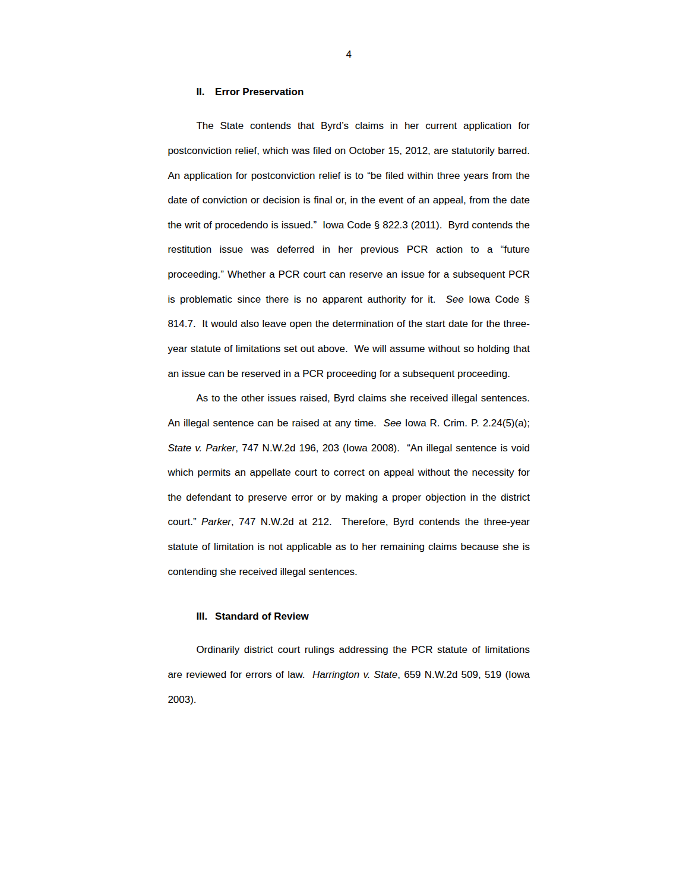4
II. Error Preservation
The State contends that Byrd’s claims in her current application for postconviction relief, which was filed on October 15, 2012, are statutorily barred. An application for postconviction relief is to “be filed within three years from the date of conviction or decision is final or, in the event of an appeal, from the date the writ of procedendo is issued.” Iowa Code § 822.3 (2011). Byrd contends the restitution issue was deferred in her previous PCR action to a “future proceeding.” Whether a PCR court can reserve an issue for a subsequent PCR is problematic since there is no apparent authority for it. See Iowa Code § 814.7. It would also leave open the determination of the start date for the three-year statute of limitations set out above. We will assume without so holding that an issue can be reserved in a PCR proceeding for a subsequent proceeding.
As to the other issues raised, Byrd claims she received illegal sentences. An illegal sentence can be raised at any time. See Iowa R. Crim. P. 2.24(5)(a); State v. Parker, 747 N.W.2d 196, 203 (Iowa 2008). “An illegal sentence is void which permits an appellate court to correct on appeal without the necessity for the defendant to preserve error or by making a proper objection in the district court.” Parker, 747 N.W.2d at 212. Therefore, Byrd contends the three-year statute of limitation is not applicable as to her remaining claims because she is contending she received illegal sentences.
III. Standard of Review
Ordinarily district court rulings addressing the PCR statute of limitations are reviewed for errors of law. Harrington v. State, 659 N.W.2d 509, 519 (Iowa 2003).